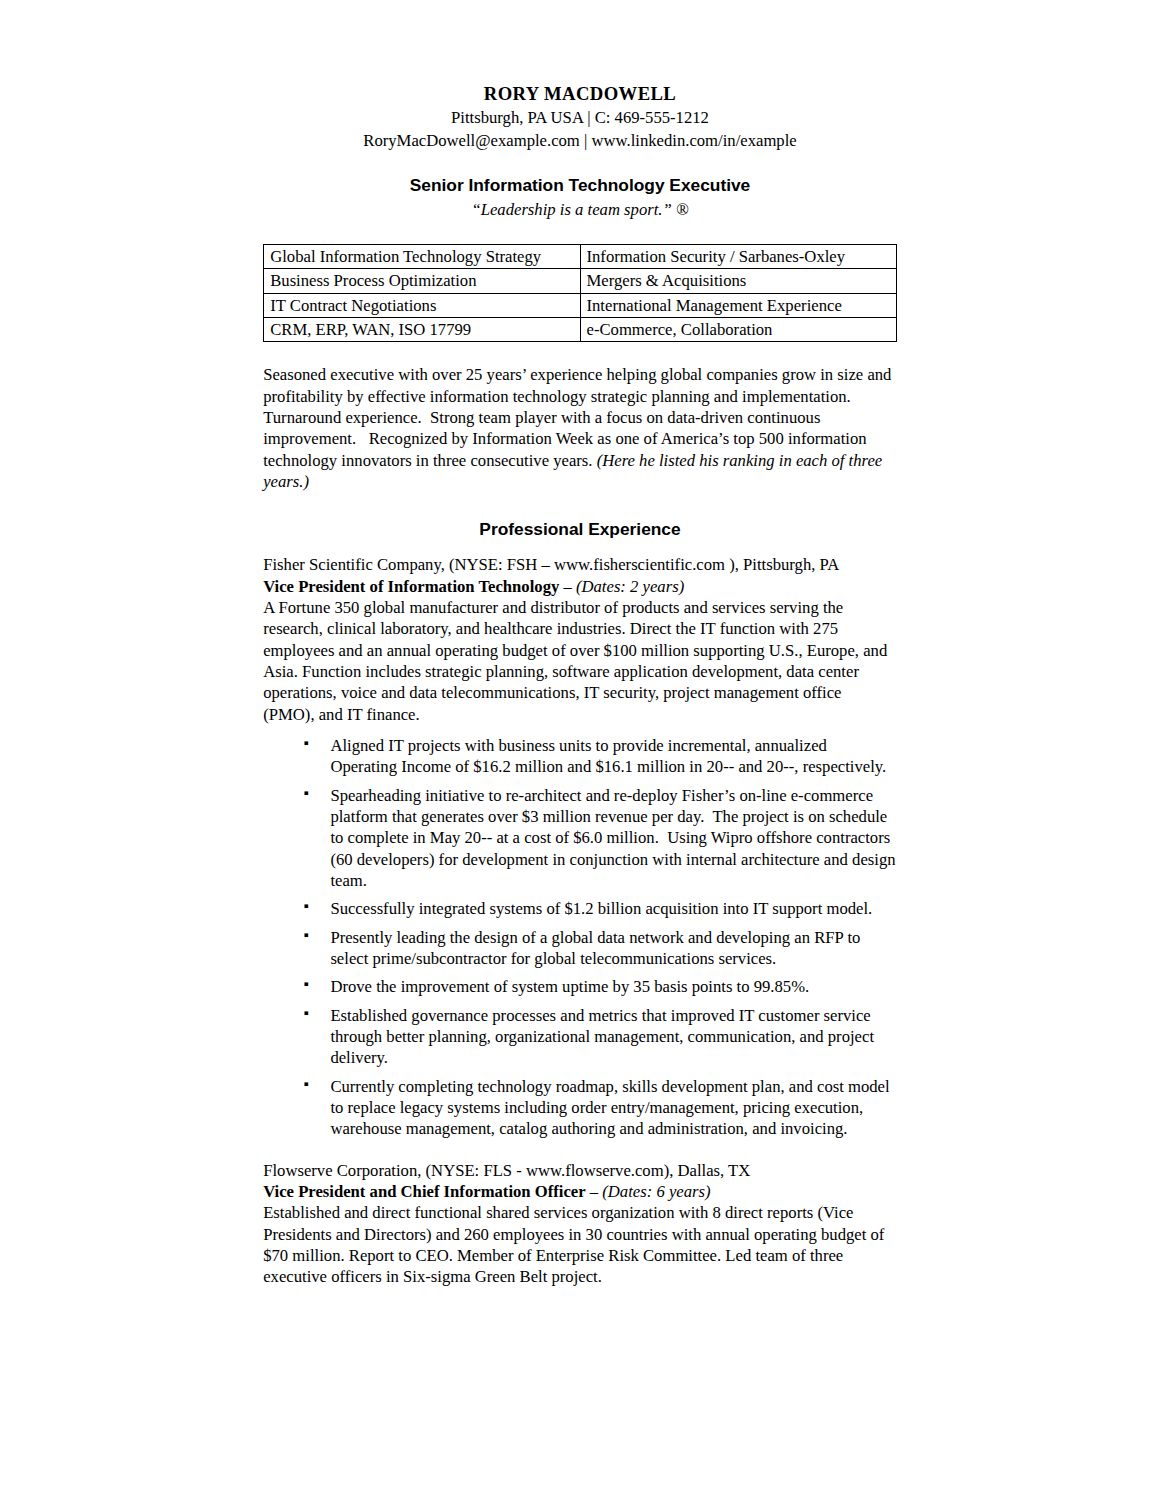RORY MACDOWELL
Pittsburgh, PA USA | C: 469-555-1212
RoryMacDowell@example.com | www.linkedin.com/in/example
Senior Information Technology Executive
“Leadership is a team sport.” ®
| Global Information Technology Strategy | Information Security / Sarbanes-Oxley |
| Business Process Optimization | Mergers & Acquisitions |
| IT Contract Negotiations | International Management Experience |
| CRM, ERP, WAN, ISO 17799 | e-Commerce, Collaboration |
Seasoned executive with over 25 years’ experience helping global companies grow in size and profitability by effective information technology strategic planning and implementation. Turnaround experience. Strong team player with a focus on data-driven continuous improvement. Recognized by Information Week as one of America’s top 500 information technology innovators in three consecutive years. (Here he listed his ranking in each of three years.)
Professional Experience
Fisher Scientific Company, (NYSE: FSH – www.fisherscientific.com ), Pittsburgh, PA
Vice President of Information Technology – (Dates: 2 years)
A Fortune 350 global manufacturer and distributor of products and services serving the research, clinical laboratory, and healthcare industries. Direct the IT function with 275 employees and an annual operating budget of over $100 million supporting U.S., Europe, and Asia. Function includes strategic planning, software application development, data center operations, voice and data telecommunications, IT security, project management office (PMO), and IT finance.
Aligned IT projects with business units to provide incremental, annualized Operating Income of $16.2 million and $16.1 million in 20-- and 20--, respectively.
Spearheading initiative to re-architect and re-deploy Fisher’s on-line e-commerce platform that generates over $3 million revenue per day. The project is on schedule to complete in May 20-- at a cost of $6.0 million. Using Wipro offshore contractors (60 developers) for development in conjunction with internal architecture and design team.
Successfully integrated systems of $1.2 billion acquisition into IT support model.
Presently leading the design of a global data network and developing an RFP to select prime/subcontractor for global telecommunications services.
Drove the improvement of system uptime by 35 basis points to 99.85%.
Established governance processes and metrics that improved IT customer service through better planning, organizational management, communication, and project delivery.
Currently completing technology roadmap, skills development plan, and cost model to replace legacy systems including order entry/management, pricing execution, warehouse management, catalog authoring and administration, and invoicing.
Flowserve Corporation, (NYSE: FLS - www.flowserve.com), Dallas, TX
Vice President and Chief Information Officer – (Dates: 6 years)
Established and direct functional shared services organization with 8 direct reports (Vice Presidents and Directors) and 260 employees in 30 countries with annual operating budget of $70 million. Report to CEO. Member of Enterprise Risk Committee. Led team of three executive officers in Six-sigma Green Belt project.